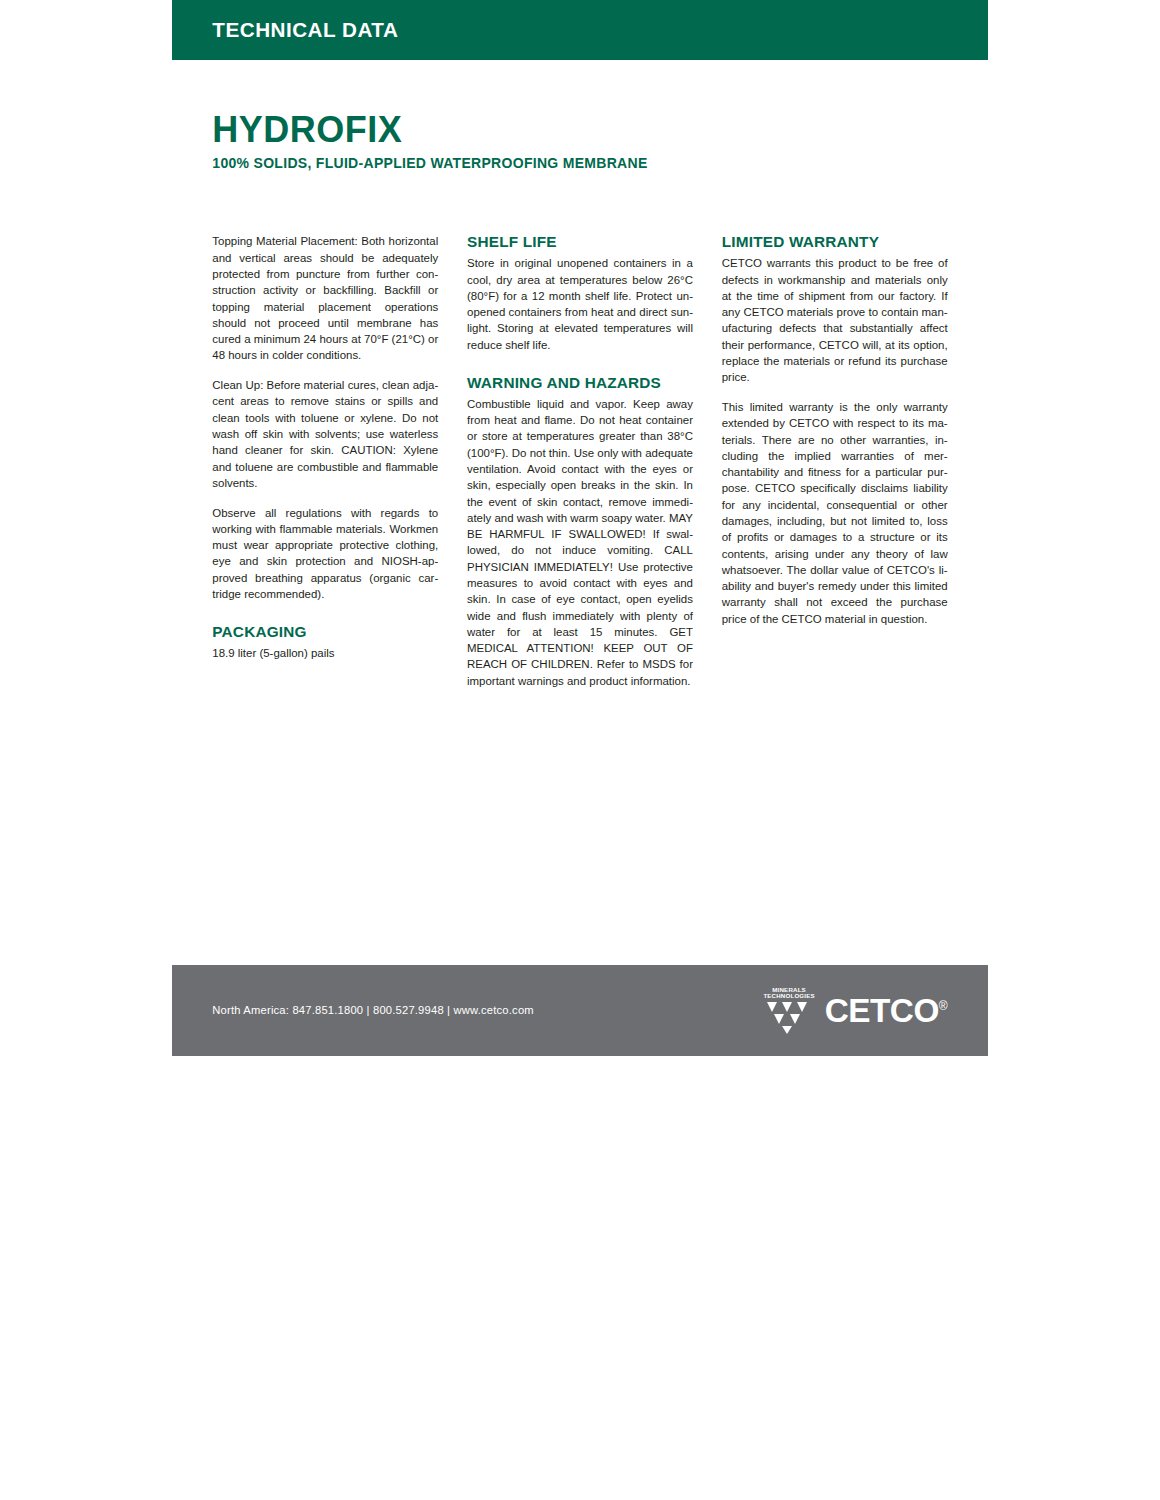Technical Data
Hydrofix
100% Solids, Fluid-Applied Waterproofing Membrane
Topping Material Placement: Both horizontal and vertical areas should be adequately protected from puncture from further construction activity or backfilling. Backfill or topping material placement operations should not proceed until membrane has cured a minimum 24 hours at 70°F (21°C) or 48 hours in colder conditions.
Clean Up: Before material cures, clean adjacent areas to remove stains or spills and clean tools with toluene or xylene. Do not wash off skin with solvents; use waterless hand cleaner for skin. CAUTION: Xylene and toluene are combustible and flammable solvents.
Observe all regulations with regards to working with flammable materials. Workmen must wear appropriate protective clothing, eye and skin protection and NIOSH-approved breathing apparatus (organic cartridge recommended).
Packaging
18.9 liter (5-gallon) pails
Shelf Life
Store in original unopened containers in a cool, dry area at temperatures below 26°C (80°F) for a 12 month shelf life. Protect unopened containers from heat and direct sunlight. Storing at elevated temperatures will reduce shelf life.
Warning and Hazards
Combustible liquid and vapor. Keep away from heat and flame. Do not heat container or store at temperatures greater than 38°C (100°F). Do not thin. Use only with adequate ventilation. Avoid contact with the eyes or skin, especially open breaks in the skin. In the event of skin contact, remove immediately and wash with warm soapy water. MAY BE HARMFUL IF SWALLOWED! If swallowed, do not induce vomiting. CALL PHYSICIAN IMMEDIATELY! Use protective measures to avoid contact with eyes and skin. In case of eye contact, open eyelids wide and flush immediately with plenty of water for at least 15 minutes. GET MEDICAL ATTENTION! KEEP OUT OF REACH OF CHILDREN. Refer to MSDS for important warnings and product information.
Limited Warranty
CETCO warrants this product to be free of defects in workmanship and materials only at the time of shipment from our factory. If any CETCO materials prove to contain manufacturing defects that substantially affect their performance, CETCO will, at its option, replace the materials or refund its purchase price.
This limited warranty is the only warranty extended by CETCO with respect to its materials. There are no other warranties, including the implied warranties of merchantability and fitness for a particular purpose. CETCO specifically disclaims liability for any incidental, consequential or other damages, including, but not limited to, loss of profits or damages to a structure or its contents, arising under any theory of law whatsoever. The dollar value of CETCO's liability and buyer's remedy under this limited warranty shall not exceed the purchase price of the CETCO material in question.
North America: 847.851.1800 | 800.527.9948 | www.cetco.com
MINERALS
TECHNOLOGIES
CETCO®